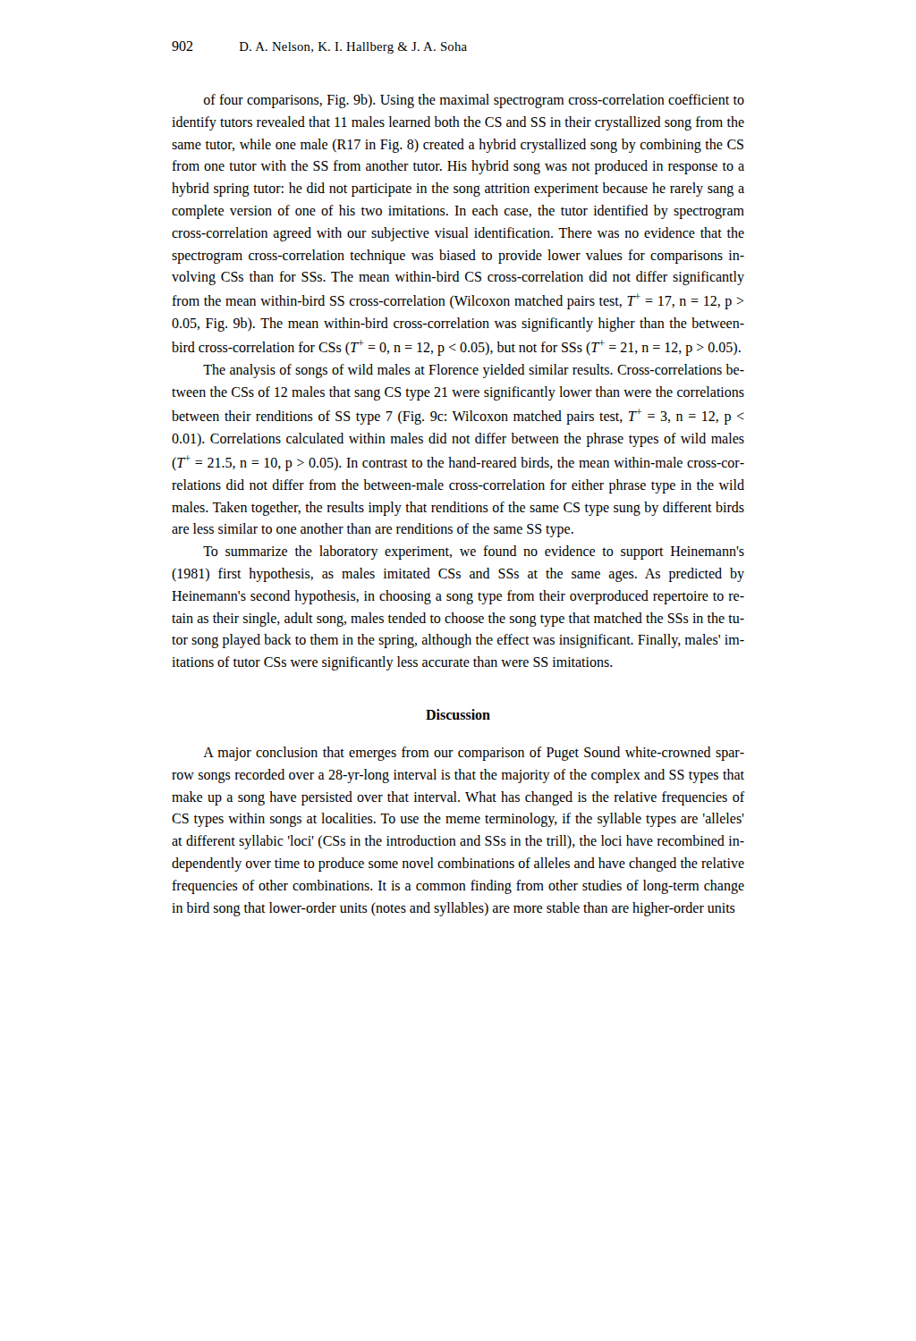902
D. A. Nelson, K. I. Hallberg & J. A. Soha
of four comparisons, Fig. 9b). Using the maximal spectrogram cross-correlation coefficient to identify tutors revealed that 11 males learned both the CS and SS in their crystallized song from the same tutor, while one male (R17 in Fig. 8) created a hybrid crystallized song by combining the CS from one tutor with the SS from another tutor. His hybrid song was not produced in response to a hybrid spring tutor: he did not participate in the song attrition experiment because he rarely sang a complete version of one of his two imitations. In each case, the tutor identified by spectrogram cross-correlation agreed with our subjective visual identification. There was no evidence that the spectrogram cross-correlation technique was biased to provide lower values for comparisons involving CSs than for SSs. The mean within-bird CS cross-correlation did not differ significantly from the mean within-bird SS cross-correlation (Wilcoxon matched pairs test, T+ = 17, n = 12, p > 0.05, Fig. 9b). The mean within-bird cross-correlation was significantly higher than the between-bird cross-correlation for CSs (T+ = 0, n = 12, p < 0.05), but not for SSs (T+ = 21, n = 12, p > 0.05).
The analysis of songs of wild males at Florence yielded similar results. Cross-correlations between the CSs of 12 males that sang CS type 21 were significantly lower than were the correlations between their renditions of SS type 7 (Fig. 9c: Wilcoxon matched pairs test, T+ = 3, n = 12, p < 0.01). Correlations calculated within males did not differ between the phrase types of wild males (T+ = 21.5, n = 10, p > 0.05). In contrast to the hand-reared birds, the mean within-male cross-correlations did not differ from the between-male cross-correlation for either phrase type in the wild males. Taken together, the results imply that renditions of the same CS type sung by different birds are less similar to one another than are renditions of the same SS type.
To summarize the laboratory experiment, we found no evidence to support Heinemann's (1981) first hypothesis, as males imitated CSs and SSs at the same ages. As predicted by Heinemann's second hypothesis, in choosing a song type from their overproduced repertoire to retain as their single, adult song, males tended to choose the song type that matched the SSs in the tutor song played back to them in the spring, although the effect was insignificant. Finally, males' imitations of tutor CSs were significantly less accurate than were SS imitations.
Discussion
A major conclusion that emerges from our comparison of Puget Sound white-crowned sparrow songs recorded over a 28-yr-long interval is that the majority of the complex and SS types that make up a song have persisted over that interval. What has changed is the relative frequencies of CS types within songs at localities. To use the meme terminology, if the syllable types are 'alleles' at different syllabic 'loci' (CSs in the introduction and SSs in the trill), the loci have recombined independently over time to produce some novel combinations of alleles and have changed the relative frequencies of other combinations. It is a common finding from other studies of long-term change in bird song that lower-order units (notes and syllables) are more stable than are higher-order units